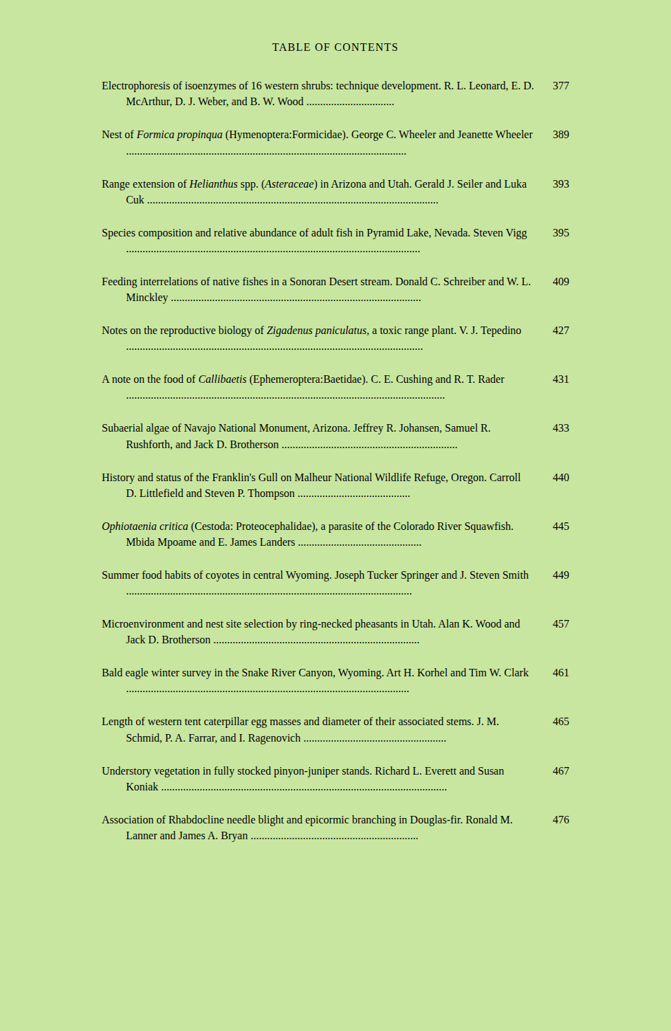TABLE OF CONTENTS
| Electrophoresis of isoenzymes of 16 western shrubs: technique development. R. L. Leonard, E. D. McArthur, D. J. Weber, and B. W. Wood ................................ | 377 |
| Nest of Formica propinqua (Hymenoptera:Formicidae). George C. Wheeler and Jeanette Wheeler ...................................................................................................... | 389 |
| Range extension of Helianthus spp. ( Asteraceae ) in Arizona and Utah. Gerald J. Seiler and Luka Cuk .......................................................................................................... | 393 |
| Species composition and relative abundance of adult fish in Pyramid Lake, Nevada. Steven Vigg ........................................................................................................... | 395 |
| Feeding interrelations of native fishes in a Sonoran Desert stream. Donald C. Schreiber and W. L. Minckley ........................................................................................... | 409 |
| Notes on the reproductive biology of Zigadenus paniculatus , a toxic range plant. V. J. Tepedino ............................................................................................................ | 427 |
| A note on the food of Callibaetis (Ephemeroptera:Baetidae). C. E. Cushing and R. T. Rader .................................................................................................................... | 431 |
| Subaerial algae of Navajo National Monument, Arizona. Jeffrey R. Johansen, Samuel R. Rushforth, and Jack D. Brotherson ................................................................ | 433 |
| History and status of the Franklin's Gull on Malheur National Wildlife Refuge, Oregon. Carroll D. Littlefield and Steven P. Thompson ......................................... | 440 |
| Ophiotaenia critica (Cestoda: Proteocephalidae), a parasite of the Colorado River Squawfish. Mbida Mpoame and E. James Landers ............................................. | 445 |
| Summer food habits of coyotes in central Wyoming. Joseph Tucker Springer and J. Steven Smith ........................................................................................................ | 449 |
| Microenvironment and nest site selection by ring-necked pheasants in Utah. Alan K. Wood and Jack D. Brotherson ........................................................................... | 457 |
| Bald eagle winter survey in the Snake River Canyon, Wyoming. Art H. Korhel and Tim W. Clark ....................................................................................................... | 461 |
| Length of western tent caterpillar egg masses and diameter of their associated stems. J. M. Schmid, P. A. Farrar, and I. Ragenovich .................................................... | 465 |
| Understory vegetation in fully stocked pinyon-juniper stands. Richard L. Everett and Susan Koniak ........................................................................................................ | 467 |
| Association of Rhabdocline needle blight and epicormic branching in Douglas-fir. Ronald M. Lanner and James A. Bryan ............................................................. | 476 |